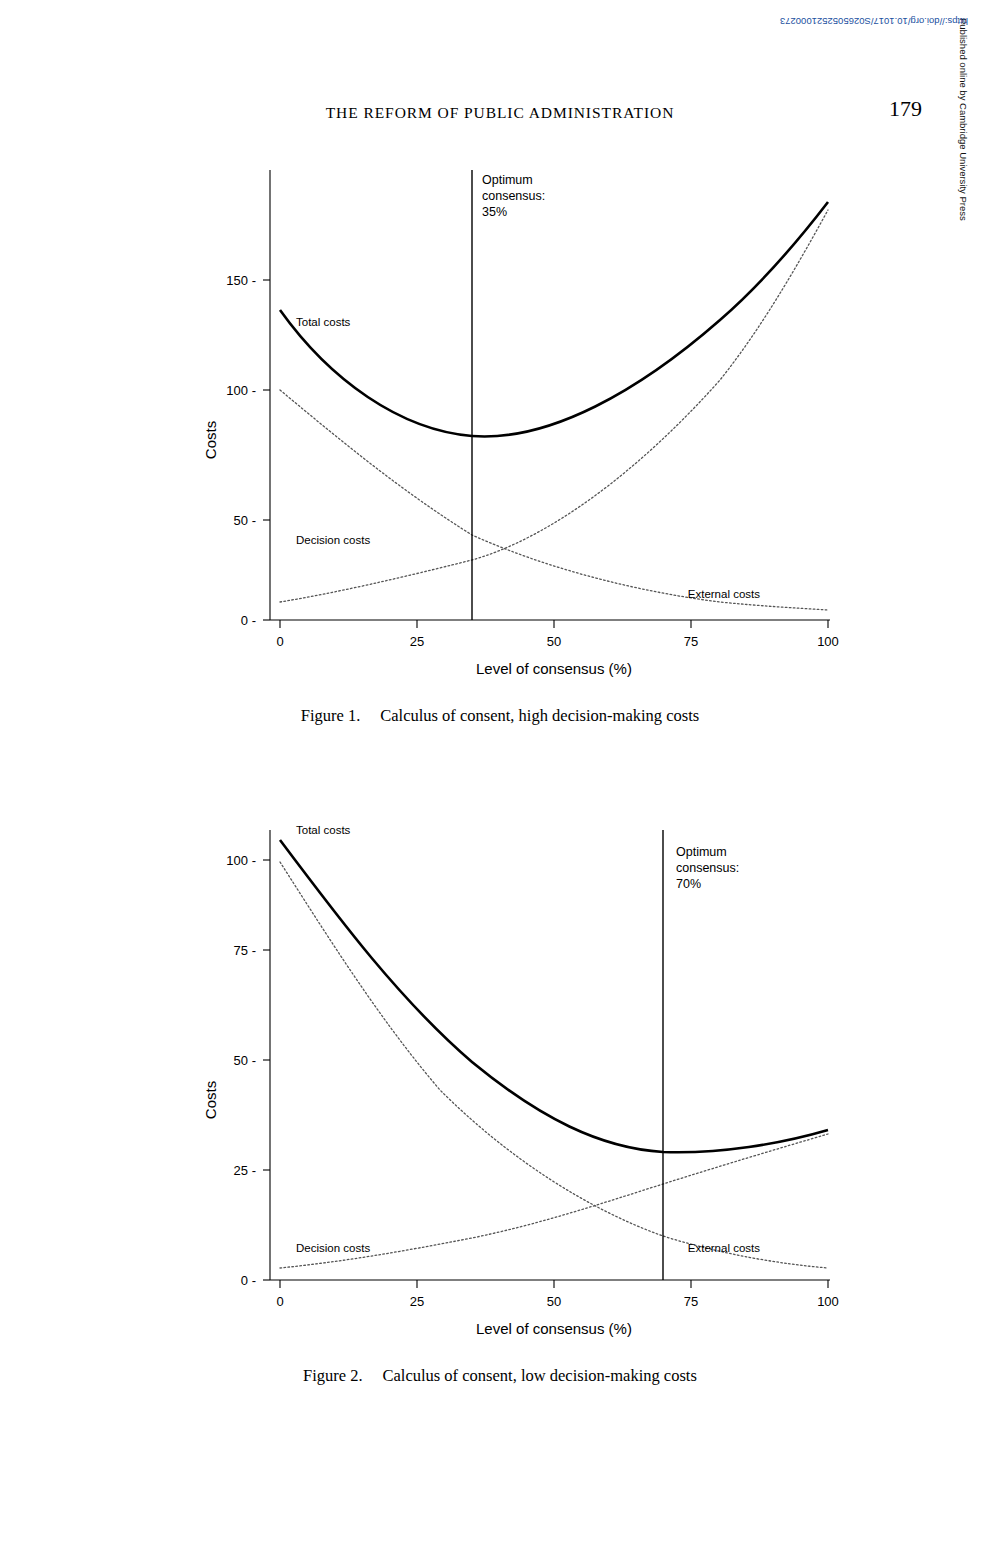THE REFORM OF PUBLIC ADMINISTRATION
179
https://doi.org/10.1017/S0265052521000273 Published online by Cambridge University Press
0 - 50 - 100 - 150 - Costs 0 25 50 75 100 Level of consensus (%) Optimum consensus: 35% Total costs Decision costs External costs
Figure 1. Calculus of consent, high decision-making costs
0 - 25 - 50 - 75 - 100 - Costs 0 25 50 75 100 Level of consensus (%) Total costs Optimum consensus: 70% Decision costs External costs
Figure 2. Calculus of consent, low decision-making costs